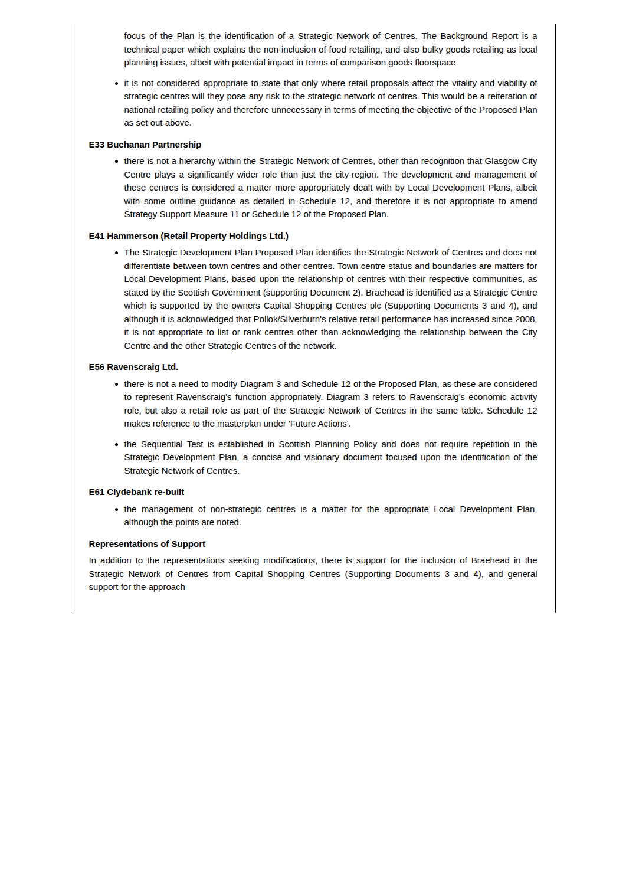focus of the Plan is the identification of a Strategic Network of Centres. The Background Report is a technical paper which explains the non-inclusion of food retailing, and also bulky goods retailing as local planning issues, albeit with potential impact in terms of comparison goods floorspace.
it is not considered appropriate to state that only where retail proposals affect the vitality and viability of strategic centres will they pose any risk to the strategic network of centres. This would be a reiteration of national retailing policy and therefore unnecessary in terms of meeting the objective of the Proposed Plan as set out above.
E33 Buchanan Partnership
there is not a hierarchy within the Strategic Network of Centres, other than recognition that Glasgow City Centre plays a significantly wider role than just the city-region. The development and management of these centres is considered a matter more appropriately dealt with by Local Development Plans, albeit with some outline guidance as detailed in Schedule 12, and therefore it is not appropriate to amend Strategy Support Measure 11 or Schedule 12 of the Proposed Plan.
E41 Hammerson (Retail Property Holdings Ltd.)
The Strategic Development Plan Proposed Plan identifies the Strategic Network of Centres and does not differentiate between town centres and other centres. Town centre status and boundaries are matters for Local Development Plans, based upon the relationship of centres with their respective communities, as stated by the Scottish Government (supporting Document 2). Braehead is identified as a Strategic Centre which is supported by the owners Capital Shopping Centres plc (Supporting Documents 3 and 4), and although it is acknowledged that Pollok/Silverburn's relative retail performance has increased since 2008, it is not appropriate to list or rank centres other than acknowledging the relationship between the City Centre and the other Strategic Centres of the network.
E56 Ravenscraig Ltd.
there is not a need to modify Diagram 3 and Schedule 12 of the Proposed Plan, as these are considered to represent Ravenscraig's function appropriately. Diagram 3 refers to Ravenscraig's economic activity role, but also a retail role as part of the Strategic Network of Centres in the same table. Schedule 12 makes reference to the masterplan under 'Future Actions'.
the Sequential Test is established in Scottish Planning Policy and does not require repetition in the Strategic Development Plan, a concise and visionary document focused upon the identification of the Strategic Network of Centres.
E61 Clydebank re-built
the management of non-strategic centres is a matter for the appropriate Local Development Plan, although the points are noted.
Representations of Support
In addition to the representations seeking modifications, there is support for the inclusion of Braehead in the Strategic Network of Centres from Capital Shopping Centres (Supporting Documents 3 and 4), and general support for the approach